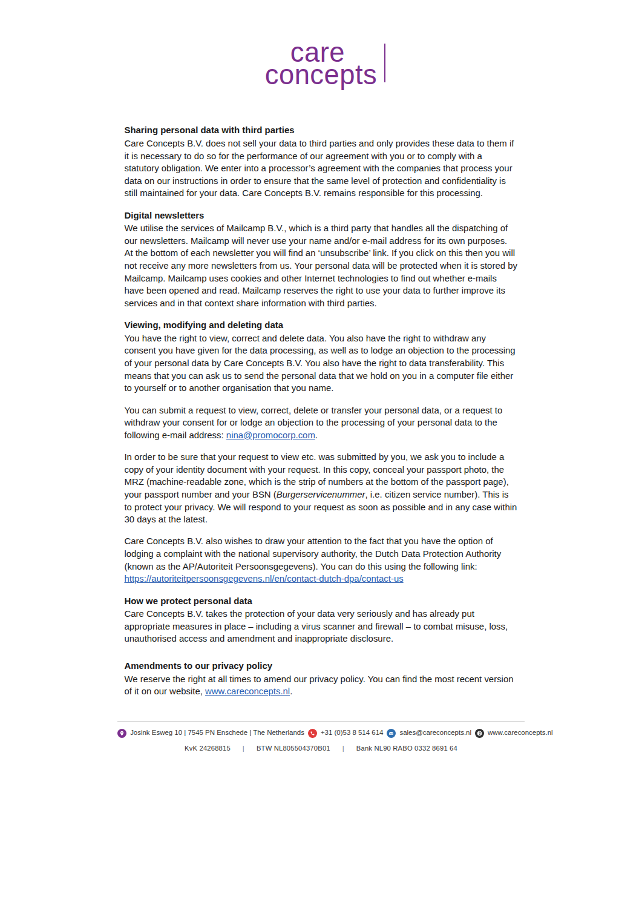care concepts
Sharing personal data with third parties
Care Concepts B.V. does not sell your data to third parties and only provides these data to them if it is necessary to do so for the performance of our agreement with you or to comply with a statutory obligation. We enter into a processor’s agreement with the companies that process your data on our instructions in order to ensure that the same level of protection and confidentiality is still maintained for your data. Care Concepts B.V. remains responsible for this processing.
Digital newsletters
We utilise the services of Mailcamp B.V., which is a third party that handles all the dispatching of our newsletters. Mailcamp will never use your name and/or e-mail address for its own purposes. At the bottom of each newsletter you will find an ‘unsubscribe’ link. If you click on this then you will not receive any more newsletters from us. Your personal data will be protected when it is stored by Mailcamp. Mailcamp uses cookies and other Internet technologies to find out whether e-mails have been opened and read. Mailcamp reserves the right to use your data to further improve its services and in that context share information with third parties.
Viewing, modifying and deleting data
You have the right to view, correct and delete data. You also have the right to withdraw any consent you have given for the data processing, as well as to lodge an objection to the processing of your personal data by Care Concepts B.V. You also have the right to data transferability. This means that you can ask us to send the personal data that we hold on you in a computer file either to yourself or to another organisation that you name.
You can submit a request to view, correct, delete or transfer your personal data, or a request to withdraw your consent for or lodge an objection to the processing of your personal data to the following e-mail address: nina@promocorp.com.
In order to be sure that your request to view etc. was submitted by you, we ask you to include a copy of your identity document with your request. In this copy, conceal your passport photo, the MRZ (machine-readable zone, which is the strip of numbers at the bottom of the passport page), your passport number and your BSN (Burgerservicenummer, i.e. citizen service number). This is to protect your privacy. We will respond to your request as soon as possible and in any case within 30 days at the latest.
Care Concepts B.V. also wishes to draw your attention to the fact that you have the option of lodging a complaint with the national supervisory authority, the Dutch Data Protection Authority (known as the AP/Autoriteit Persoonsgegevens). You can do this using the following link: https://autoriteitpersoonsgegevens.nl/en/contact-dutch-dpa/contact-us
How we protect personal data
Care Concepts B.V. takes the protection of your data very seriously and has already put appropriate measures in place – including a virus scanner and firewall – to combat misuse, loss, unauthorised access and amendment and inappropriate disclosure.
Amendments to our privacy policy
We reserve the right at all times to amend our privacy policy. You can find the most recent version of it on our website, www.careconcepts.nl.
Josink Esweg 10 | 7545 PN Enschede | The Netherlands
+31 (0)53 8 514 614
sales@careconcepts.nl
www.careconcepts.nl
KvK 24268815|BTW NL805504370B01|Bank NL90 RABO 0332 8691 64